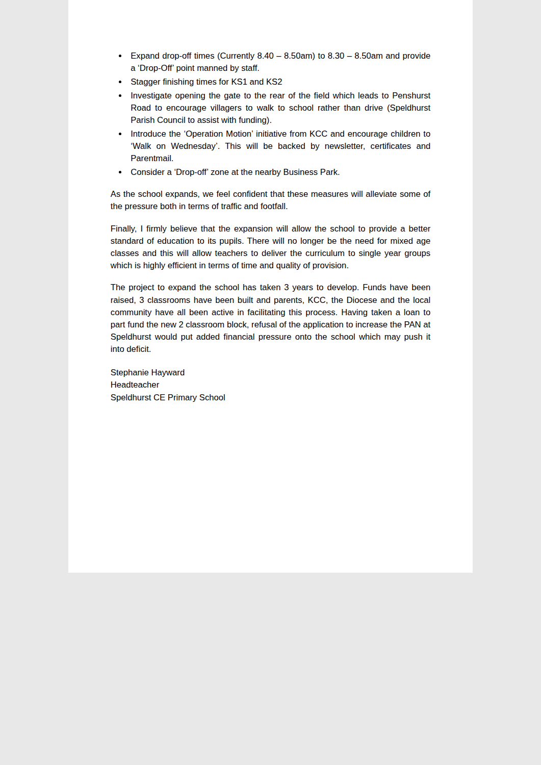Expand drop-off times (Currently 8.40 – 8.50am) to 8.30 – 8.50am and provide a ‘Drop-Off’ point manned by staff.
Stagger finishing times for KS1 and KS2
Investigate opening the gate to the rear of the field which leads to Penshurst Road to encourage villagers to walk to school rather than drive (Speldhurst Parish Council to assist with funding).
Introduce the ‘Operation Motion’ initiative from KCC and encourage children to ‘Walk on Wednesday’. This will be backed by newsletter, certificates and Parentmail.
Consider a ‘Drop-off’ zone at the nearby Business Park.
As the school expands, we feel confident that these measures will alleviate some of the pressure both in terms of traffic and footfall.
Finally, I firmly believe that the expansion will allow the school to provide a better standard of education to its pupils. There will no longer be the need for mixed age classes and this will allow teachers to deliver the curriculum to single year groups which is highly efficient in terms of time and quality of provision.
The project to expand the school has taken 3 years to develop. Funds have been raised, 3 classrooms have been built and parents, KCC, the Diocese and the local community have all been active in facilitating this process. Having taken a loan to part fund the new 2 classroom block, refusal of the application to increase the PAN at Speldhurst would put added financial pressure onto the school which may push it into deficit.
Stephanie Hayward
Headteacher
Speldhurst CE Primary School